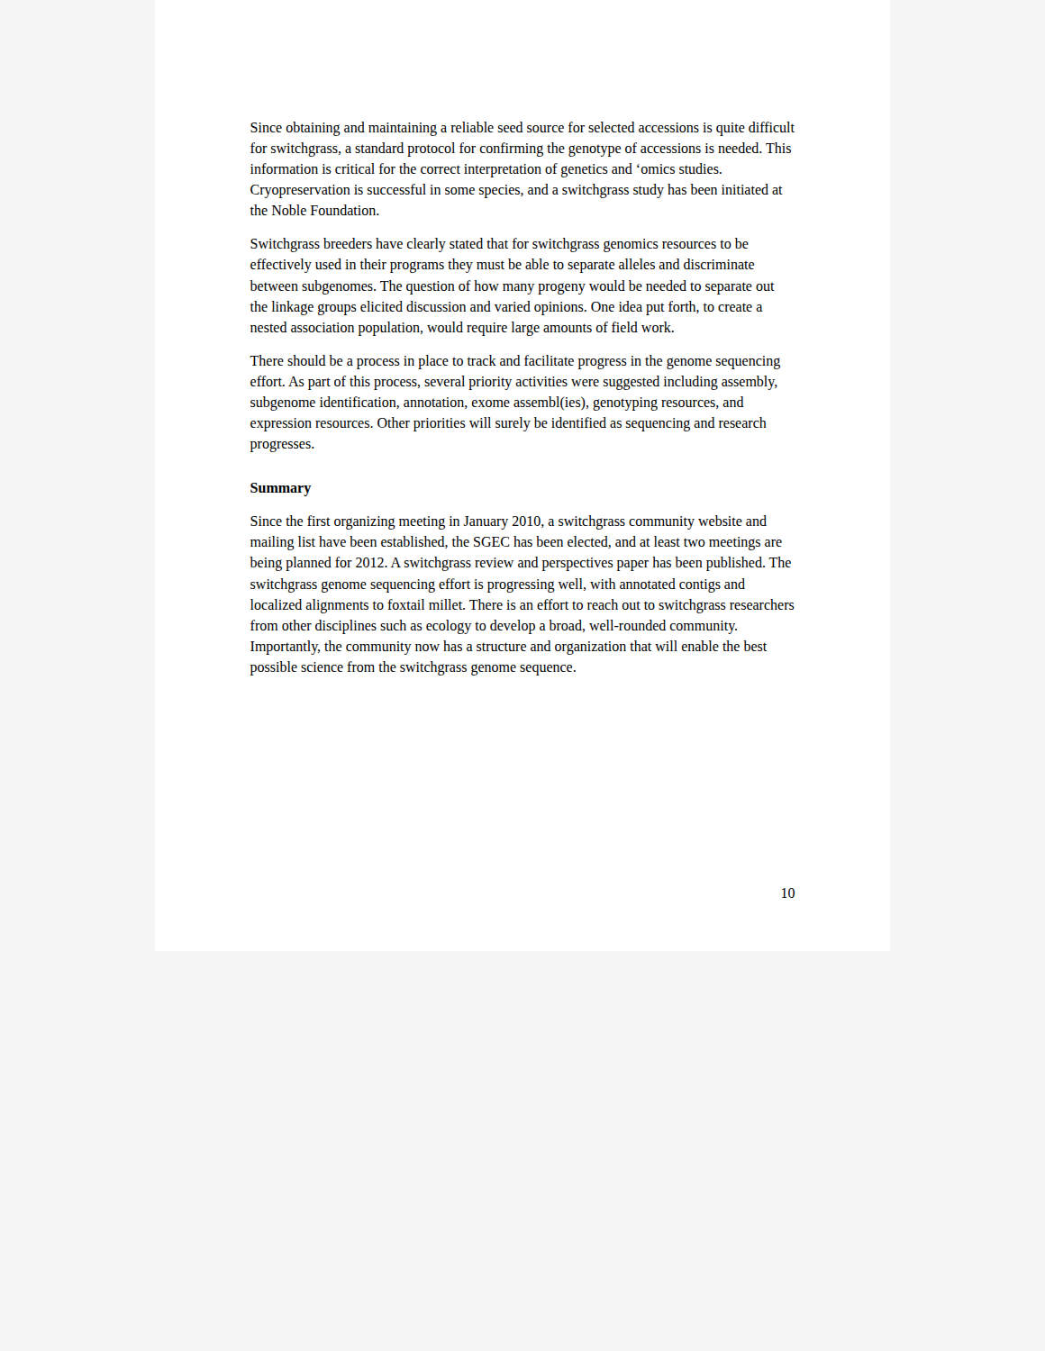Since obtaining and maintaining a reliable seed source for selected accessions is quite difficult for switchgrass, a standard protocol for confirming the genotype of accessions is needed. This information is critical for the correct interpretation of genetics and ‘omics studies. Cryopreservation is successful in some species, and a switchgrass study has been initiated at the Noble Foundation.
Switchgrass breeders have clearly stated that for switchgrass genomics resources to be effectively used in their programs they must be able to separate alleles and discriminate between subgenomes. The question of how many progeny would be needed to separate out the linkage groups elicited discussion and varied opinions. One idea put forth, to create a nested association population, would require large amounts of field work.
There should be a process in place to track and facilitate progress in the genome sequencing effort. As part of this process, several priority activities were suggested including assembly, subgenome identification, annotation, exome assembl(ies), genotyping resources, and expression resources. Other priorities will surely be identified as sequencing and research progresses.
Summary
Since the first organizing meeting in January 2010, a switchgrass community website and mailing list have been established, the SGEC has been elected, and at least two meetings are being planned for 2012. A switchgrass review and perspectives paper has been published. The switchgrass genome sequencing effort is progressing well, with annotated contigs and localized alignments to foxtail millet. There is an effort to reach out to switchgrass researchers from other disciplines such as ecology to develop a broad, well-rounded community. Importantly, the community now has a structure and organization that will enable the best possible science from the switchgrass genome sequence.
10